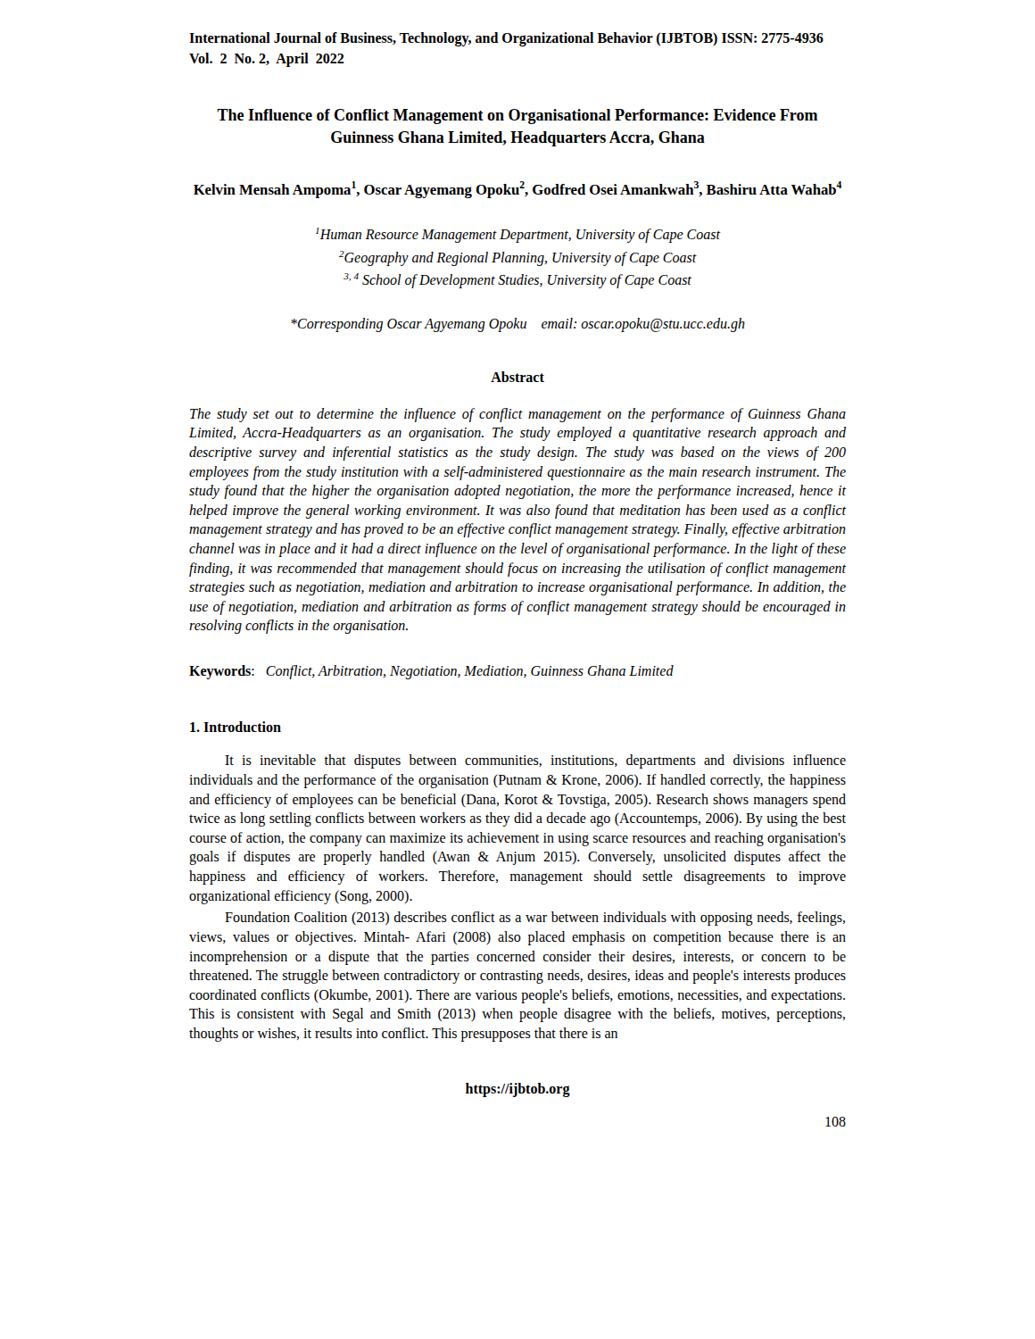International Journal of Business, Technology, and Organizational Behavior (IJBTOB) ISSN: 2775-4936
Vol. 2 No. 2, April 2022
The Influence of Conflict Management on Organisational Performance: Evidence From Guinness Ghana Limited, Headquarters Accra, Ghana
Kelvin Mensah Ampoma1, Oscar Agyemang Opoku2, Godfred Osei Amankwah3, Bashiru Atta Wahab4
1Human Resource Management Department, University of Cape Coast
2Geography and Regional Planning, University of Cape Coast
3, 4 School of Development Studies, University of Cape Coast
*Corresponding Oscar Agyemang Opoku email: oscar.opoku@stu.ucc.edu.gh
Abstract
The study set out to determine the influence of conflict management on the performance of Guinness Ghana Limited, Accra-Headquarters as an organisation. The study employed a quantitative research approach and descriptive survey and inferential statistics as the study design. The study was based on the views of 200 employees from the study institution with a self-administered questionnaire as the main research instrument. The study found that the higher the organisation adopted negotiation, the more the performance increased, hence it helped improve the general working environment. It was also found that meditation has been used as a conflict management strategy and has proved to be an effective conflict management strategy. Finally, effective arbitration channel was in place and it had a direct influence on the level of organisational performance. In the light of these finding, it was recommended that management should focus on increasing the utilisation of conflict management strategies such as negotiation, mediation and arbitration to increase organisational performance. In addition, the use of negotiation, mediation and arbitration as forms of conflict management strategy should be encouraged in resolving conflicts in the organisation.
Keywords: Conflict, Arbitration, Negotiation, Mediation, Guinness Ghana Limited
1. Introduction
It is inevitable that disputes between communities, institutions, departments and divisions influence individuals and the performance of the organisation (Putnam & Krone, 2006). If handled correctly, the happiness and efficiency of employees can be beneficial (Dana, Korot & Tovstiga, 2005). Research shows managers spend twice as long settling conflicts between workers as they did a decade ago (Accountemps, 2006). By using the best course of action, the company can maximize its achievement in using scarce resources and reaching organisation's goals if disputes are properly handled (Awan & Anjum 2015). Conversely, unsolicited disputes affect the happiness and efficiency of workers. Therefore, management should settle disagreements to improve organizational efficiency (Song, 2000).
Foundation Coalition (2013) describes conflict as a war between individuals with opposing needs, feelings, views, values or objectives. Mintah- Afari (2008) also placed emphasis on competition because there is an incomprehension or a dispute that the parties concerned consider their desires, interests, or concern to be threatened. The struggle between contradictory or contrasting needs, desires, ideas and people's interests produces coordinated conflicts (Okumbe, 2001). There are various people's beliefs, emotions, necessities, and expectations. This is consistent with Segal and Smith (2013) when people disagree with the beliefs, motives, perceptions, thoughts or wishes, it results into conflict. This presupposes that there is an
https://ijbtob.org
108